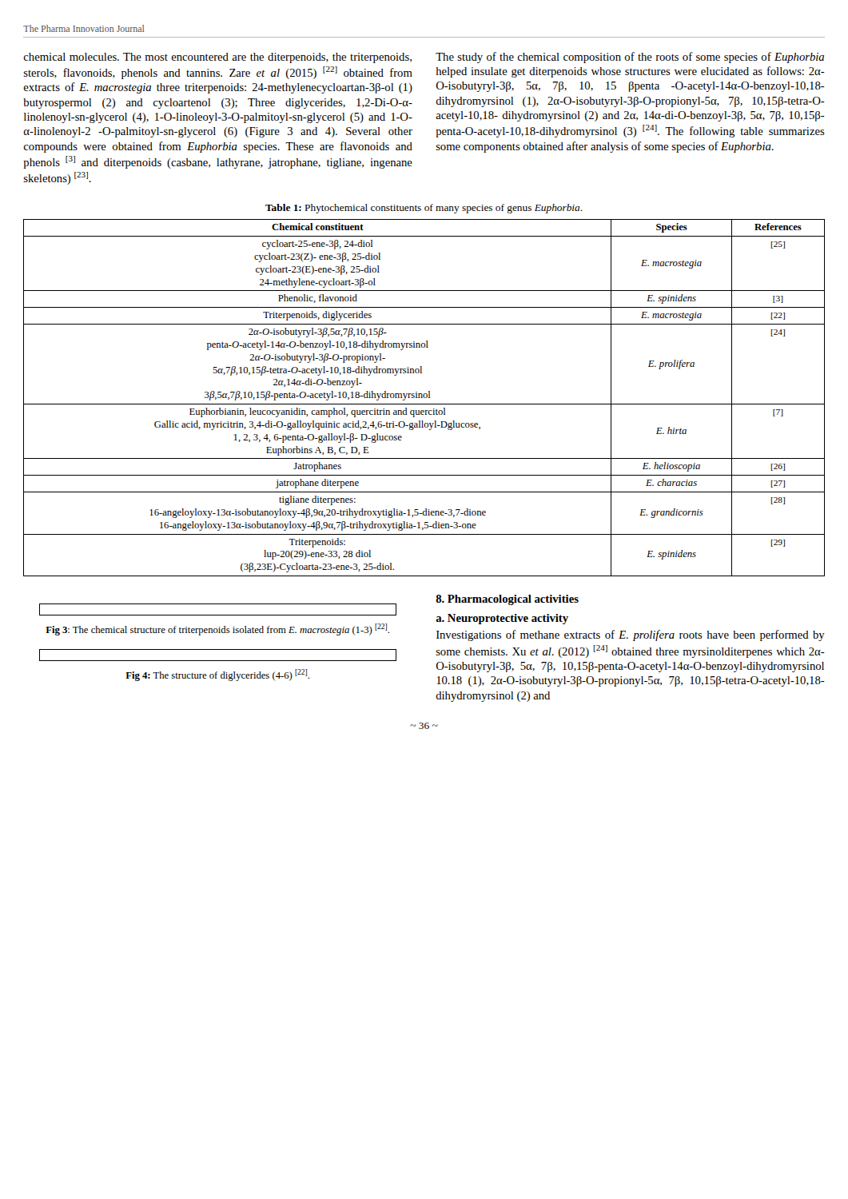The Pharma Innovation Journal
chemical molecules. The most encountered are the diterpenoids, the triterpenoids, sterols, flavonoids, phenols and tannins. Zare et al (2015) [22] obtained from extracts of E. macrostegia three triterpenoids: 24-methylenecycloartan-3β-ol (1) butyrospermol (2) and cycloartenol (3); Three diglycerides, 1,2-Di-O-α-linolenoyl-sn-glycerol (4), 1-O-linoleoyl-3-O-palmitoyl-sn-glycerol (5) and 1-O-α-linolenoyl-2 -O-palmitoyl-sn-glycerol (6) (Figure 3 and 4). Several other compounds were obtained from Euphorbia species. These are flavonoids and phenols [3] and diterpenoids (casbane, lathyrane, jatrophane, tigliane, ingenane skeletons) [23].
The study of the chemical composition of the roots of some species of Euphorbia helped insulate get diterpenoids whose structures were elucidated as follows: 2α-O-isobutyryl-3β, 5α, 7β, 10, 15 βpenta -O-acetyl-14α-O-benzoyl-10,18-dihydromyrsinol (1), 2α-O-isobutyryl-3β-O-propionyl-5α, 7β, 10,15β-tetra-O-acetyl-10,18- dihydromyrsinol (2) and 2α, 14α-di-O-benzoyl-3β, 5α, 7β, 10,15β-penta-O-acetyl-10,18-dihydromyrsinol (3) [24]. The following table summarizes some components obtained after analysis of some species of Euphorbia.
Table 1: Phytochemical constituents of many species of genus Euphorbia.
| Chemical constituent | Species | References |
| --- | --- | --- |
| cycloart-25-ene-3β, 24-diol cycloart-23(Z)- ene-3β, 25-diol cycloart-23(E)-ene-3β, 25-diol 24-methylene-cycloart-3β-ol | E. macrostegia | [25] |
| Phenolic, flavonoid | E. spinidens | [3] |
| Triterpenoids, diglycerides | E. macrostegia | [22] |
| 2 α - O -isobutyryl-3 β ,5 α ,7 β ,10,15 β - penta- O -acetyl-14 α - O -benzoyl-10,18-dihydromyrsinol 2 α - O -isobutyryl-3 β - O -propionyl- 5 α ,7 β ,10,15 β -tetra- O -acetyl-10,18-dihydromyrsinol 2 α ,14 α -di- O -benzoyl- 3 β ,5 α ,7 β ,10,15 β -penta- O -acetyl-10,18-dihydromyrsinol | E. prolifera | [24] |
| Euphorbianin, leucocyanidin, camphol, quercitrin and quercitol Gallic acid, myricitrin, 3,4-di-O-galloylquinic acid,2,4,6-tri-O-galloyl-Dglucose, 1, 2, 3, 4, 6-penta-O-galloyl-β- D-glucose Euphorbins A, B, C, D, E | E. hirta | [7] |
| Jatrophanes | E. helioscopia | [26] |
| jatrophane diterpene | E. characias | [27] |
| tigliane diterpenes: 16-angeloyloxy-13α-isobutanoyloxy-4β,9α,20-trihydroxytiglia-1,5-diene-3,7-dione 16-angeloyloxy-13α-isobutanoyloxy-4β,9α,7β-trihydroxytiglia-1,5-dien-3-one | E. grandicornis | [28] |
| Triterpenoids: lup-20(29)-ene-33, 28 diol (3β,23E)-Cycloarta-23-ene-3, 25-diol. | E. spinidens | [29] |
Fig 3: The chemical structure of triterpenoids isolated from E. macrostegia (1-3) [22].
Fig 4: The structure of diglycerides (4-6) [22].
8. Pharmacological activities
a. Neuroprotective activity
Investigations of methane extracts of E. prolifera roots have been performed by some chemists. Xu et al. (2012) [24] obtained three myrsinolditerpenes which 2α-O-isobutyryl-3β, 5α, 7β, 10,15β-penta-O-acetyl-14α-O-benzoyl-dihydromyrsinol 10.18 (1), 2α-O-isobutyryl-3β-O-propionyl-5α, 7β, 10,15β-tetra-O-acetyl-10,18-dihydromyrsinol (2) and
~ 36 ~